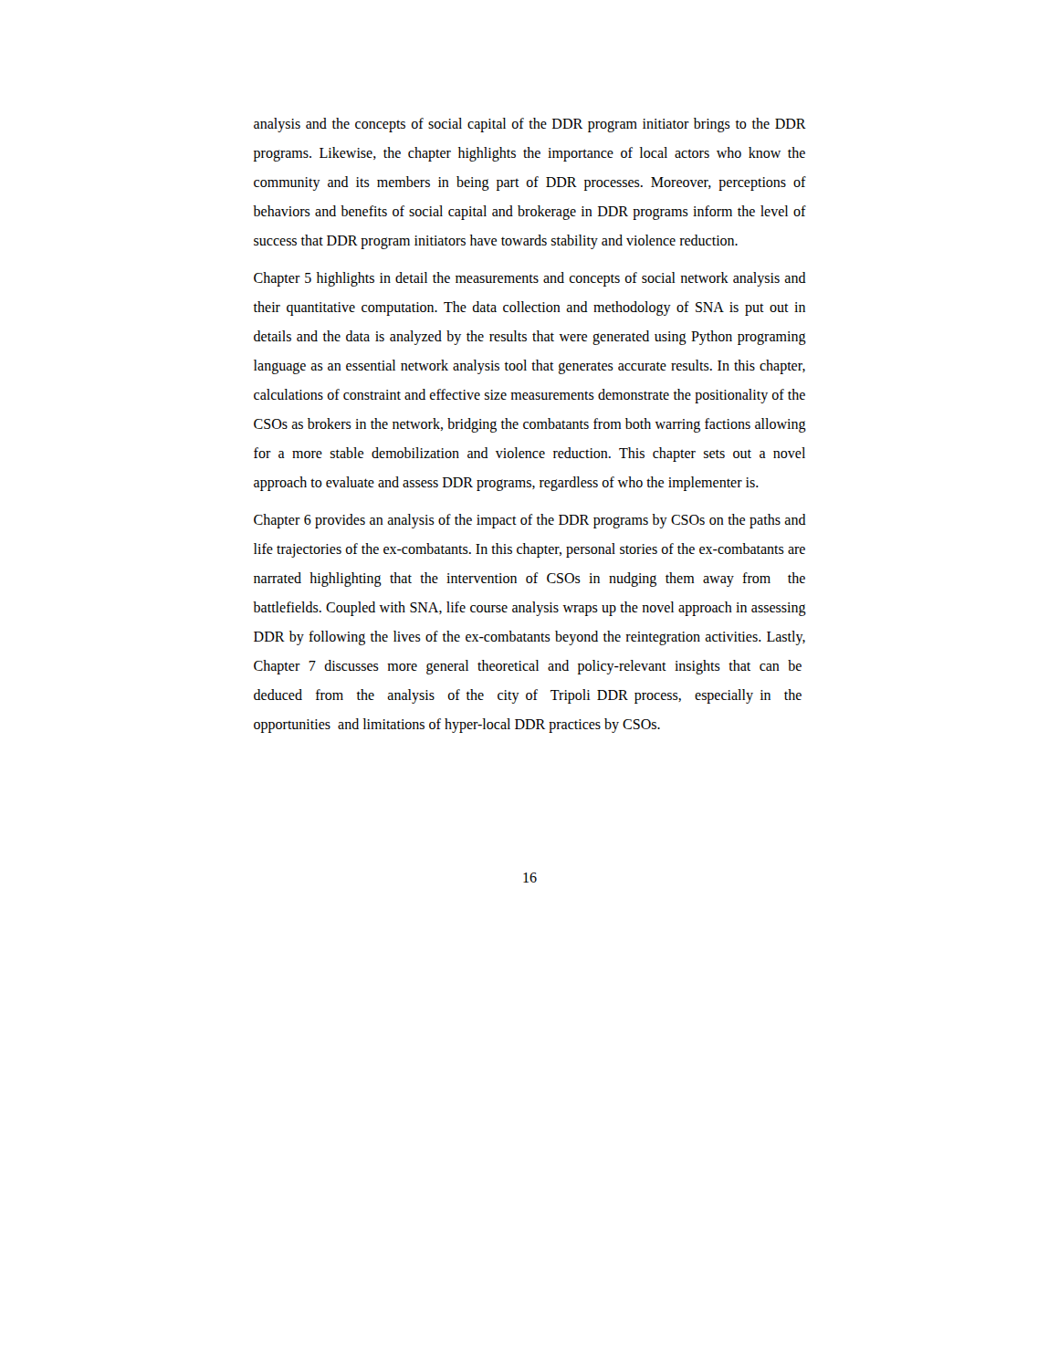analysis and the concepts of social capital of the DDR program initiator brings to the DDR programs. Likewise, the chapter highlights the importance of local actors who know the community and its members in being part of DDR processes. Moreover, perceptions of behaviors and benefits of social capital and brokerage in DDR programs inform the level of success that DDR program initiators have towards stability and violence reduction.
Chapter 5 highlights in detail the measurements and concepts of social network analysis and their quantitative computation. The data collection and methodology of SNA is put out in details and the data is analyzed by the results that were generated using Python programing language as an essential network analysis tool that generates accurate results. In this chapter, calculations of constraint and effective size measurements demonstrate the positionality of the CSOs as brokers in the network, bridging the combatants from both warring factions allowing for a more stable demobilization and violence reduction. This chapter sets out a novel approach to evaluate and assess DDR programs, regardless of who the implementer is.
Chapter 6 provides an analysis of the impact of the DDR programs by CSOs on the paths and life trajectories of the ex-combatants. In this chapter, personal stories of the ex-combatants are narrated highlighting that the intervention of CSOs in nudging them away from the battlefields. Coupled with SNA, life course analysis wraps up the novel approach in assessing DDR by following the lives of the ex-combatants beyond the reintegration activities. Lastly, Chapter 7 discusses more general theoretical and policy-relevant insights that can be deduced from the analysis of the city of Tripoli DDR process, especially in the opportunities and limitations of hyper-local DDR practices by CSOs.
16